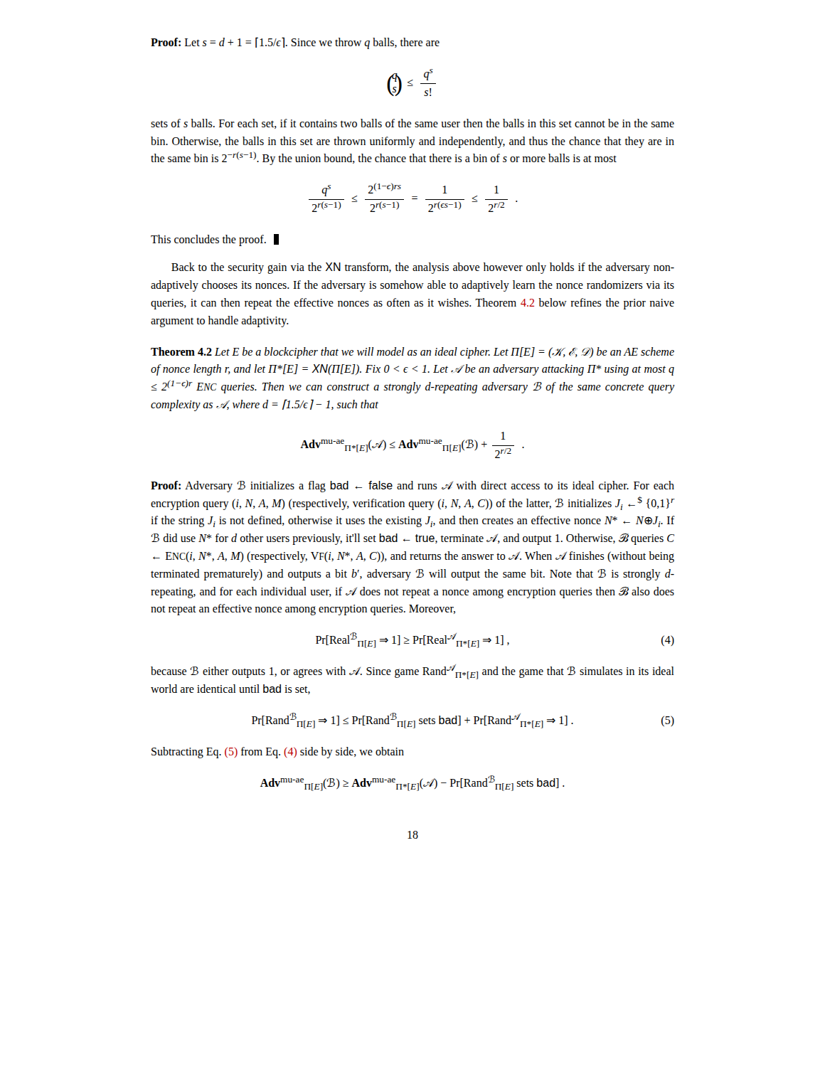Proof: Let s = d + 1 = ⌈1.5/ϵ⌉. Since we throw q balls, there are
q
s ≤ qs s!
sets of s balls. For each set, if it contains two balls of the same user then the balls in this set cannot be in the same bin. Otherwise, the balls in this set are thrown uniformly and independently, and thus the chance that they are in the same bin is 2−r(s−1). By the union bound, the chance that there is a bin of s or more balls is at most
qs 2r(s−1) ≤ 2(1−ϵ)rs 2r(s−1) = 12r(ϵs−1) ≤ 12r/2 .
This concludes the proof.
Back to the security gain via the XN transform, the analysis above however only holds if the adversary non-adaptively chooses its nonces. If the adversary is somehow able to adaptively learn the nonce randomizers via its queries, it can then repeat the effective nonces as often as it wishes. Theorem 4.2 below refines the prior naive argument to handle adaptivity.
Theorem 4.2 Let E be a blockcipher that we will model as an ideal cipher. Let Π[E] = (𝒦, ℰ, 𝒟) be an AE scheme of nonce length r, and let Π*[E] = XN(Π[E]). Fix 0 < ϵ < 1. Let 𝒜 be an adversary attacking Π* using at most q ≤ 2(1−ϵ)r ENC queries. Then we can construct a strongly d-repeating adversary ℬ of the same concrete query complexity as 𝒜, where d = ⌈1.5/ϵ⌉ − 1, such that
Advmu-aeΠ*[E](𝒜) ≤ Advmu-aeΠ[E](ℬ) + 12r/2 .
Proof: Adversary ℬ initializes a flag bad ← false and runs 𝒜 with direct access to its ideal cipher. For each encryption query (i, N, A, M) (respectively, verification query (i, N, A, C)) of the latter, ℬ initializes Ji ←$ {0,1}r if the string Ji is not defined, otherwise it uses the existing Ji, and then creates an effective nonce N* ← N⊕Ji. If ℬ did use N* for d other users previously, it'll set bad ← true, terminate 𝒜, and output 1. Otherwise, ℬ queries C ← ENC(i, N*, A, M) (respectively, VF(i, N*, A, C)), and returns the answer to 𝒜. When 𝒜 finishes (without being terminated prematurely) and outputs a bit b′, adversary ℬ will output the same bit. Note that ℬ is strongly d-repeating, and for each individual user, if 𝒜 does not repeat a nonce among encryption queries then ℬ also does not repeat an effective nonce among encryption queries. Moreover,
Pr[RealℬΠ[E] ⇒ 1] ≥ Pr[Real𝒜Π*[E] ⇒ 1] , (4)
because ℬ either outputs 1, or agrees with 𝒜. Since game Rand𝒜Π*[E] and the game that ℬ simulates in its ideal world are identical until bad is set,
Pr[RandℬΠ[E] ⇒ 1] ≤ Pr[RandℬΠ[E] sets bad] + Pr[Rand𝒜Π*[E] ⇒ 1] . (5)
Subtracting Eq. (5) from Eq. (4) side by side, we obtain
Advmu-aeΠ[E](ℬ) ≥ Advmu-aeΠ*[E](𝒜) − Pr[RandℬΠ[E] sets bad] .
18